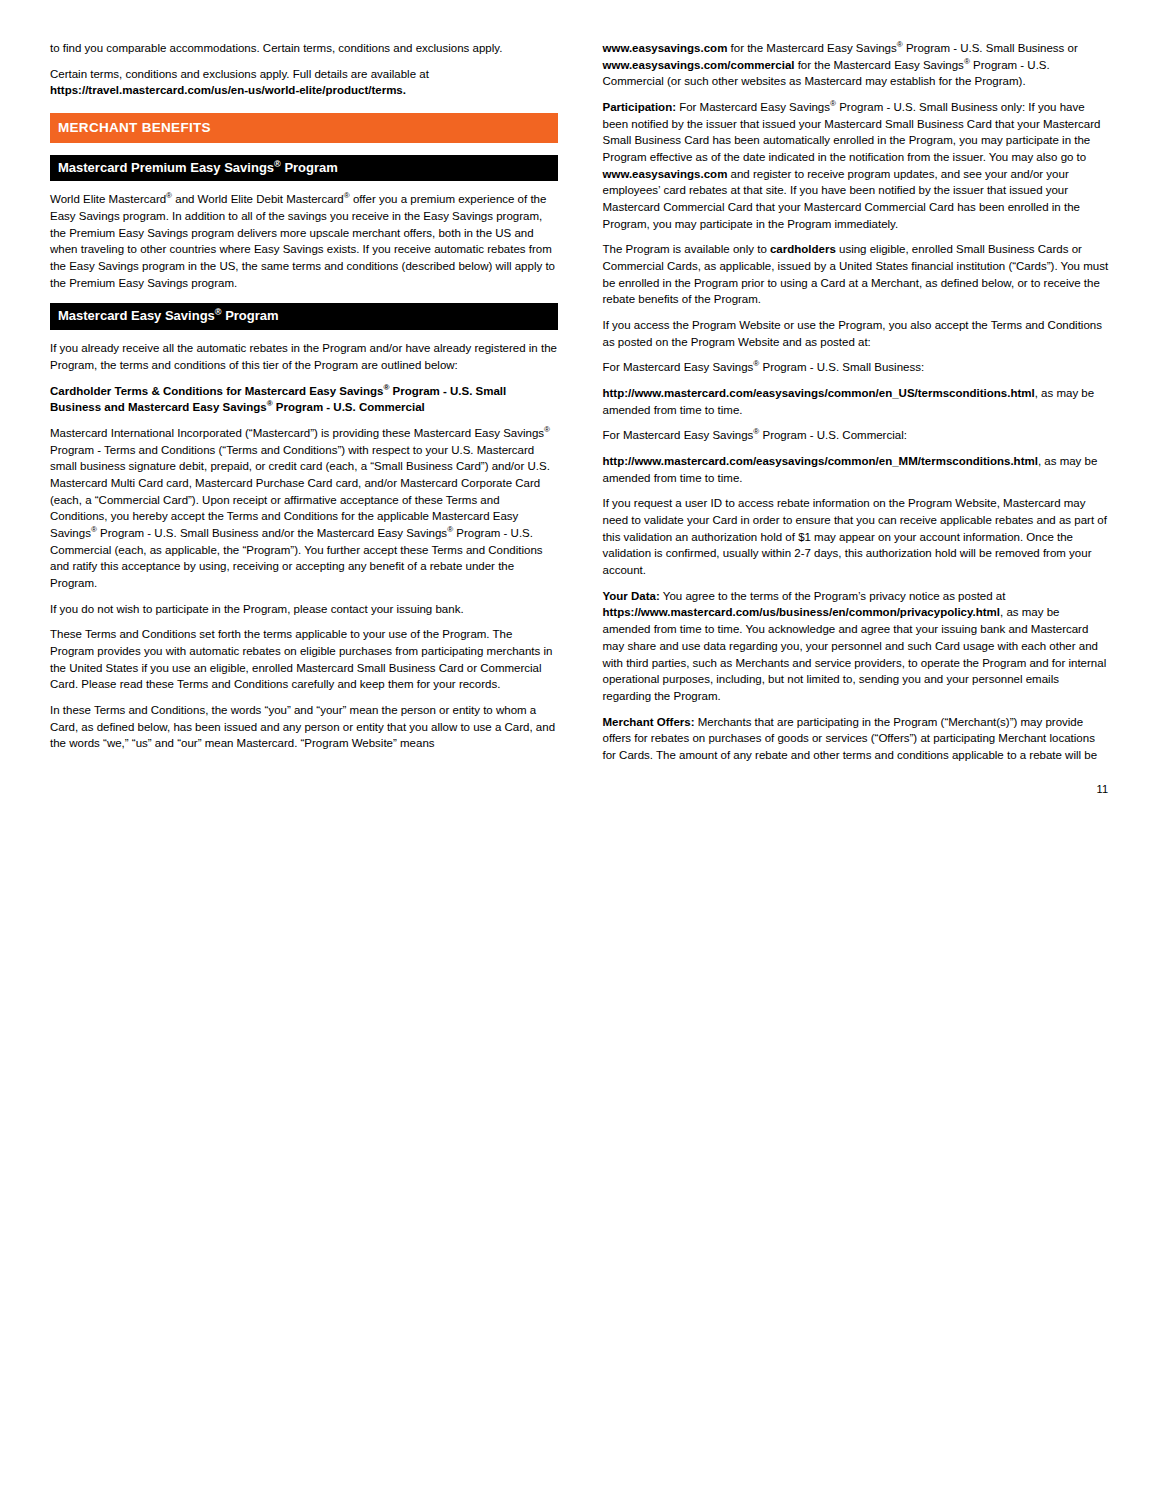to find you comparable accommodations. Certain terms, conditions and exclusions apply.
Certain terms, conditions and exclusions apply. Full details are available at https://travel.mastercard.com/us/en-us/world-elite/product/terms.
MERCHANT BENEFITS
Mastercard Premium Easy Savings® Program
World Elite Mastercard® and World Elite Debit Mastercard® offer you a premium experience of the Easy Savings program. In addition to all of the savings you receive in the Easy Savings program, the Premium Easy Savings program delivers more upscale merchant offers, both in the US and when traveling to other countries where Easy Savings exists. If you receive automatic rebates from the Easy Savings program in the US, the same terms and conditions (described below) will apply to the Premium Easy Savings program.
Mastercard Easy Savings® Program
If you already receive all the automatic rebates in the Program and/or have already registered in the Program, the terms and conditions of this tier of the Program are outlined below:
Cardholder Terms & Conditions for Mastercard Easy Savings® Program - U.S. Small Business and Mastercard Easy Savings® Program - U.S. Commercial
Mastercard International Incorporated (“Mastercard”) is providing these Mastercard Easy Savings® Program - Terms and Conditions (“Terms and Conditions”) with respect to your U.S. Mastercard small business signature debit, prepaid, or credit card (each, a “Small Business Card”) and/or U.S. Mastercard Multi Card card, Mastercard Purchase Card card, and/or Mastercard Corporate Card (each, a “Commercial Card”). Upon receipt or affirmative acceptance of these Terms and Conditions, you hereby accept the Terms and Conditions for the applicable Mastercard Easy Savings® Program - U.S. Small Business and/or the Mastercard Easy Savings® Program - U.S. Commercial (each, as applicable, the “Program”). You further accept these Terms and Conditions and ratify this acceptance by using, receiving or accepting any benefit of a rebate under the Program.
If you do not wish to participate in the Program, please contact your issuing bank.
These Terms and Conditions set forth the terms applicable to your use of the Program. The Program provides you with automatic rebates on eligible purchases from participating merchants in the United States if you use an eligible, enrolled Mastercard Small Business Card or Commercial Card. Please read these Terms and Conditions carefully and keep them for your records.
In these Terms and Conditions, the words “you” and “your” mean the person or entity to whom a Card, as defined below, has been issued and any person or entity that you allow to use a Card, and the words “we,” “us” and “our” mean Mastercard. “Program Website” means www.easysavings.com for the Mastercard Easy Savings® Program - U.S. Small Business or www.easysavings.com/commercial for the Mastercard Easy Savings® Program - U.S. Commercial (or such other websites as Mastercard may establish for the Program).
Participation: For Mastercard Easy Savings® Program - U.S. Small Business only: If you have been notified by the issuer that issued your Mastercard Small Business Card that your Mastercard Small Business Card has been automatically enrolled in the Program, you may participate in the Program effective as of the date indicated in the notification from the issuer. You may also go to www.easysavings.com and register to receive program updates, and see your and/or your employees’ card rebates at that site. If you have been notified by the issuer that issued your Mastercard Commercial Card that your Mastercard Commercial Card has been enrolled in the Program, you may participate in the Program immediately.
The Program is available only to cardholders using eligible, enrolled Small Business Cards or Commercial Cards, as applicable, issued by a United States financial institution (“Cards”). You must be enrolled in the Program prior to using a Card at a Merchant, as defined below, or to receive the rebate benefits of the Program.
If you access the Program Website or use the Program, you also accept the Terms and Conditions as posted on the Program Website and as posted at:
For Mastercard Easy Savings® Program - U.S. Small Business:
http://www.mastercard.com/easysavings/common/en_US/termsconditions.html, as may be amended from time to time.
For Mastercard Easy Savings® Program - U.S. Commercial:
http://www.mastercard.com/easysavings/common/en_MM/termsconditions.html, as may be amended from time to time.
If you request a user ID to access rebate information on the Program Website, Mastercard may need to validate your Card in order to ensure that you can receive applicable rebates and as part of this validation an authorization hold of $1 may appear on your account information. Once the validation is confirmed, usually within 2-7 days, this authorization hold will be removed from your account.
Your Data: You agree to the terms of the Program’s privacy notice as posted at https://www.mastercard.com/us/business/en/common/privacypolicy.html, as may be amended from time to time. You acknowledge and agree that your issuing bank and Mastercard may share and use data regarding you, your personnel and such Card usage with each other and with third parties, such as Merchants and service providers, to operate the Program and for internal operational purposes, including, but not limited to, sending you and your personnel emails regarding the Program.
Merchant Offers: Merchants that are participating in the Program (“Merchant(s)”) may provide offers for rebates on purchases of goods or services (“Offers”) at participating Merchant locations for Cards. The amount of any rebate and other terms and conditions applicable to a rebate will be
11